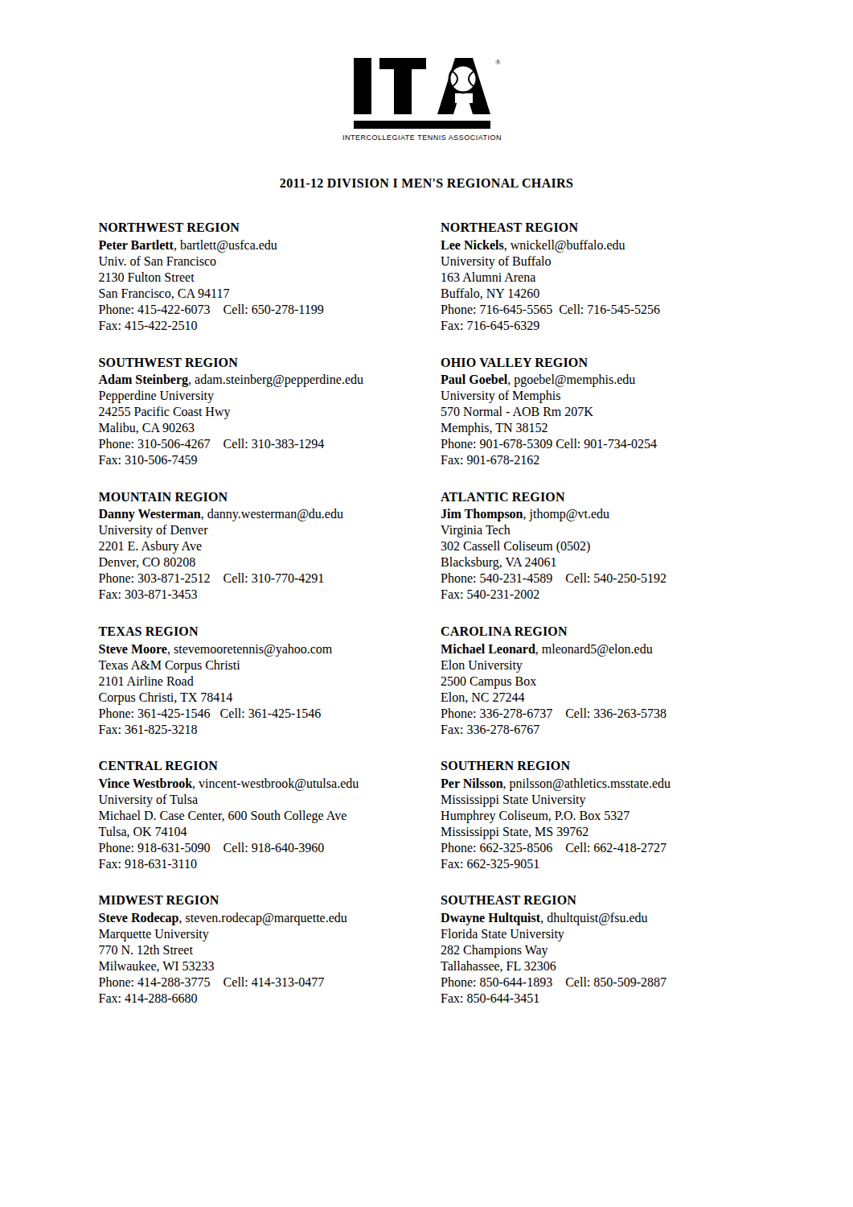® INTERCOLLEGIATE TENNIS ASSOCIATION
2011-12 DIVISION I MEN'S REGIONAL CHAIRS
NORTHWEST REGION
Peter Bartlett, bartlett@usfca.edu
Univ. of San Francisco
2130 Fulton Street
San Francisco, CA 94117
Phone: 415-422-6073 Cell: 650-278-1199
Fax: 415-422-2510
NORTHEAST REGION
Lee Nickels, wnickell@buffalo.edu
University of Buffalo
163 Alumni Arena
Buffalo, NY 14260
Phone: 716-645-5565 Cell: 716-545-5256
Fax: 716-645-6329
SOUTHWEST REGION
Adam Steinberg, adam.steinberg@pepperdine.edu
Pepperdine University
24255 Pacific Coast Hwy
Malibu, CA 90263
Phone: 310-506-4267 Cell: 310-383-1294
Fax: 310-506-7459
OHIO VALLEY REGION
Paul Goebel, pgoebel@memphis.edu
University of Memphis
570 Normal - AOB Rm 207K
Memphis, TN 38152
Phone: 901-678-5309 Cell: 901-734-0254
Fax: 901-678-2162
MOUNTAIN REGION
Danny Westerman, danny.westerman@du.edu
University of Denver
2201 E. Asbury Ave
Denver, CO 80208
Phone: 303-871-2512 Cell: 310-770-4291
Fax: 303-871-3453
ATLANTIC REGION
Jim Thompson, jthomp@vt.edu
Virginia Tech
302 Cassell Coliseum (0502)
Blacksburg, VA 24061
Phone: 540-231-4589 Cell: 540-250-5192
Fax: 540-231-2002
TEXAS REGION
Steve Moore, stevemooretennis@yahoo.com
Texas A&M Corpus Christi
2101 Airline Road
Corpus Christi, TX 78414
Phone: 361-425-1546 Cell: 361-425-1546
Fax: 361-825-3218
CAROLINA REGION
Michael Leonard, mleonard5@elon.edu
Elon University
2500 Campus Box
Elon, NC 27244
Phone: 336-278-6737 Cell: 336-263-5738
Fax: 336-278-6767
CENTRAL REGION
Vince Westbrook, vincent-westbrook@utulsa.edu
University of Tulsa
Michael D. Case Center, 600 South College Ave
Tulsa, OK 74104
Phone: 918-631-5090 Cell: 918-640-3960
Fax: 918-631-3110
SOUTHERN REGION
Per Nilsson, pnilsson@athletics.msstate.edu
Mississippi State University
Humphrey Coliseum, P.O. Box 5327
Mississippi State, MS 39762
Phone: 662-325-8506 Cell: 662-418-2727
Fax: 662-325-9051
MIDWEST REGION
Steve Rodecap, steven.rodecap@marquette.edu
Marquette University
770 N. 12th Street
Milwaukee, WI 53233
Phone: 414-288-3775 Cell: 414-313-0477
Fax: 414-288-6680
SOUTHEAST REGION
Dwayne Hultquist, dhultquist@fsu.edu
Florida State University
282 Champions Way
Tallahassee, FL 32306
Phone: 850-644-1893 Cell: 850-509-2887
Fax: 850-644-3451